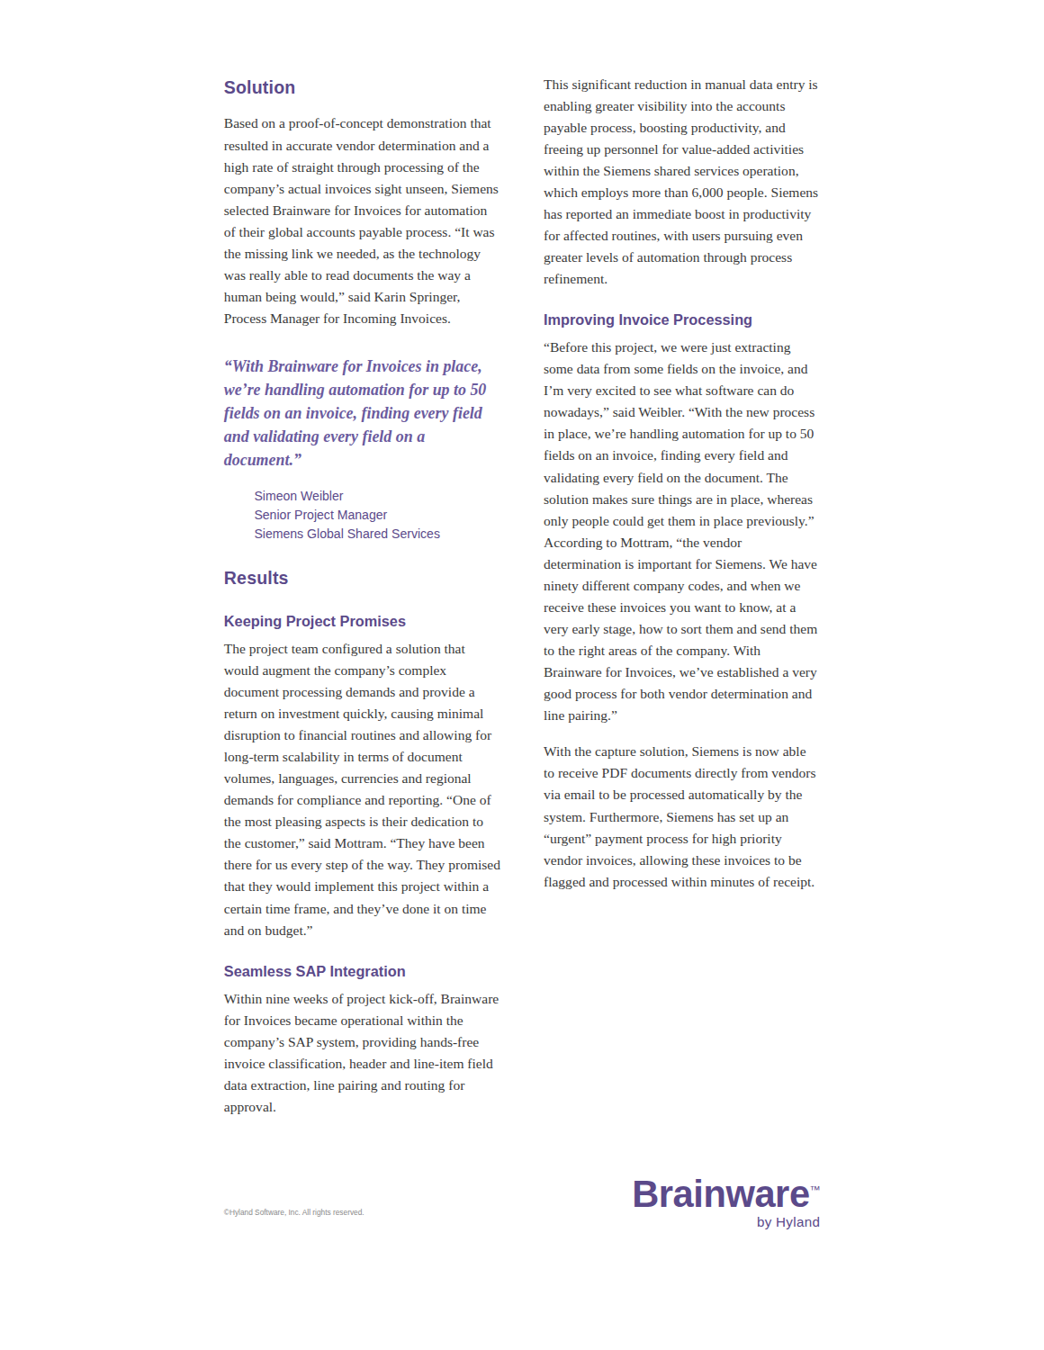Solution
Based on a proof-of-concept demonstration that resulted in accurate vendor determination and a high rate of straight through processing of the company’s actual invoices sight unseen, Siemens selected Brainware for Invoices for automation of their global accounts payable process. “It was the missing link we needed, as the technology was really able to read documents the way a human being would,” said Karin Springer, Process Manager for Incoming Invoices.
“With Brainware for Invoices in place, we’re handling automation for up to 50 fields on an invoice, finding every field and validating every field on a document.”
Simeon Weibler Senior Project Manager Siemens Global Shared Services
Results
Keeping Project Promises
The project team configured a solution that would augment the company’s complex document processing demands and provide a return on investment quickly, causing minimal disruption to financial routines and allowing for long-term scalability in terms of document volumes, languages, currencies and regional demands for compliance and reporting. “One of the most pleasing aspects is their dedication to the customer,” said Mottram. “They have been there for us every step of the way. They promised that they would implement this project within a certain time frame, and they’ve done it on time and on budget.”
Seamless SAP Integration
Within nine weeks of project kick-off, Brainware for Invoices became operational within the company’s SAP system, providing hands-free invoice classification, header and line-item field data extraction, line pairing and routing for approval.
This significant reduction in manual data entry is enabling greater visibility into the accounts payable process, boosting productivity, and freeing up personnel for value-added activities within the Siemens shared services operation, which employs more than 6,000 people. Siemens has reported an immediate boost in productivity for affected routines, with users pursuing even greater levels of automation through process refinement.
Improving Invoice Processing
“Before this project, we were just extracting some data from some fields on the invoice, and I’m very excited to see what software can do nowadays,” said Weibler. “With the new process in place, we’re handling automation for up to 50 fields on an invoice, finding every field and validating every field on the document. The solution makes sure things are in place, whereas only people could get them in place previously.” According to Mottram, “the vendor determination is important for Siemens. We have ninety different company codes, and when we receive these invoices you want to know, at a very early stage, how to sort them and send them to the right areas of the company. With Brainware for Invoices, we’ve established a very good process for both vendor determination and line pairing.”
With the capture solution, Siemens is now able to receive PDF documents directly from vendors via email to be processed automatically by the system. Furthermore, Siemens has set up an “urgent” payment process for high priority vendor invoices, allowing these invoices to be flagged and processed within minutes of receipt.
©Hyland Software, Inc. All rights reserved.
Brainware™
by Hyland